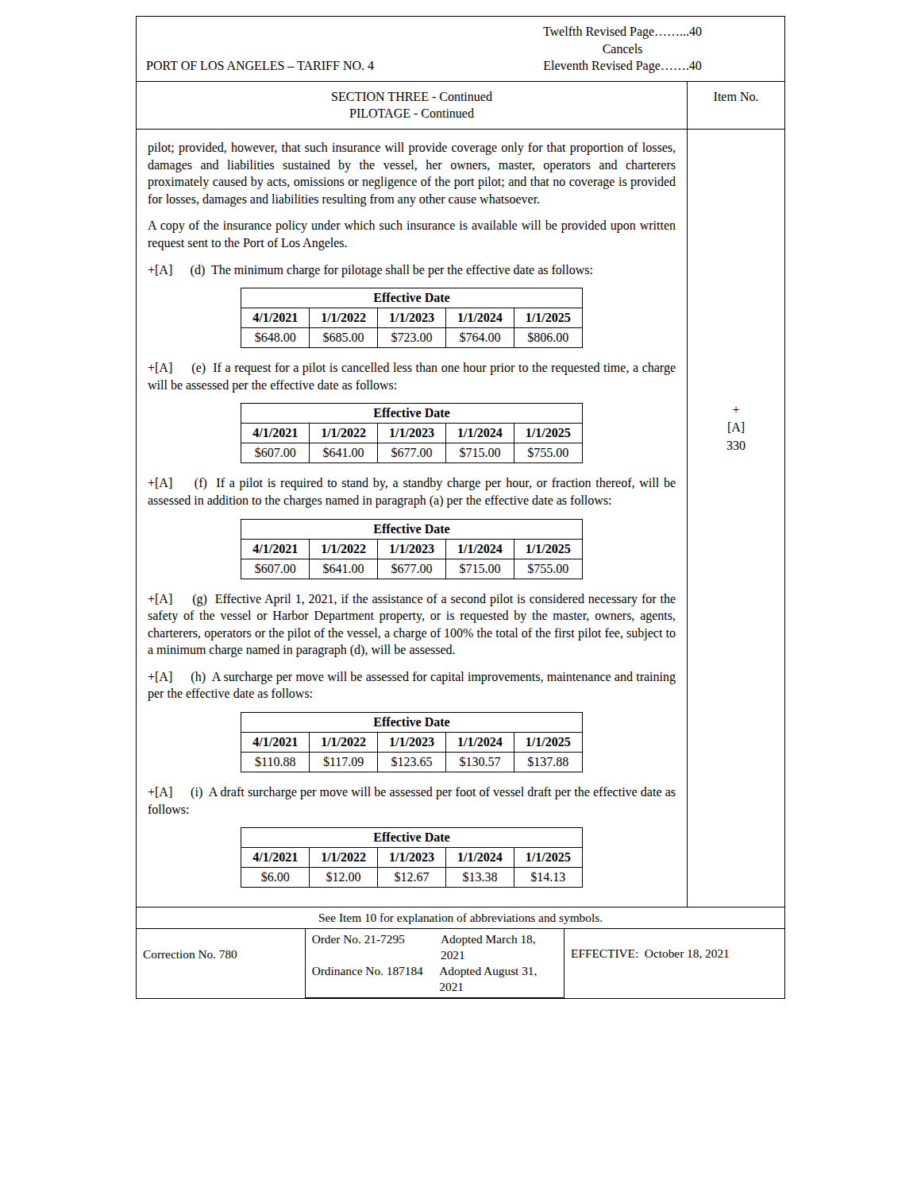PORT OF LOS ANGELES – TARIFF NO. 4
Twelfth Revised Page……...40
Cancels
Eleventh Revised Page…….40
SECTION THREE - Continued
PILOTAGE - Continued
Item No.
pilot; provided, however, that such insurance will provide coverage only for that proportion of losses, damages and liabilities sustained by the vessel, her owners, master, operators and charterers proximately caused by acts, omissions or negligence of the port pilot; and that no coverage is provided for losses, damages and liabilities resulting from any other cause whatsoever.
A copy of the insurance policy under which such insurance is available will be provided upon written request sent to the Port of Los Angeles.
+[A] (d) The minimum charge for pilotage shall be per the effective date as follows:
| Effective Date |
| --- |
| 4/1/2021 | 1/1/2022 | 1/1/2023 | 1/1/2024 | 1/1/2025 |
| $648.00 | $685.00 | $723.00 | $764.00 | $806.00 |
+[A] (e) If a request for a pilot is cancelled less than one hour prior to the requested time, a charge will be assessed per the effective date as follows:
| Effective Date |
| --- |
| 4/1/2021 | 1/1/2022 | 1/1/2023 | 1/1/2024 | 1/1/2025 |
| $607.00 | $641.00 | $677.00 | $715.00 | $755.00 |
+[A] (f) If a pilot is required to stand by, a standby charge per hour, or fraction thereof, will be assessed in addition to the charges named in paragraph (a) per the effective date as follows:
| Effective Date |
| --- |
| 4/1/2021 | 1/1/2022 | 1/1/2023 | 1/1/2024 | 1/1/2025 |
| $607.00 | $641.00 | $677.00 | $715.00 | $755.00 |
+[A] (g) Effective April 1, 2021, if the assistance of a second pilot is considered necessary for the safety of the vessel or Harbor Department property, or is requested by the master, owners, agents, charterers, operators or the pilot of the vessel, a charge of 100% the total of the first pilot fee, subject to a minimum charge named in paragraph (d), will be assessed.
+[A] (h) A surcharge per move will be assessed for capital improvements, maintenance and training per the effective date as follows:
| Effective Date |
| --- |
| 4/1/2021 | 1/1/2022 | 1/1/2023 | 1/1/2024 | 1/1/2025 |
| $110.88 | $117.09 | $123.65 | $130.57 | $137.88 |
+[A] (i) A draft surcharge per move will be assessed per foot of vessel draft per the effective date as follows:
| Effective Date |
| --- |
| 4/1/2021 | 1/1/2022 | 1/1/2023 | 1/1/2024 | 1/1/2025 |
| $6.00 | $12.00 | $12.67 | $13.38 | $14.13 |
+
[A]
330
See Item 10 for explanation of abbreviations and symbols.
| Correction No. 780 | Order No. 21-7295 Adopted March 18, 2021 Ordinance No. 187184 Adopted August 31, 2021 | EFFECTIVE: October 18, 2021 |